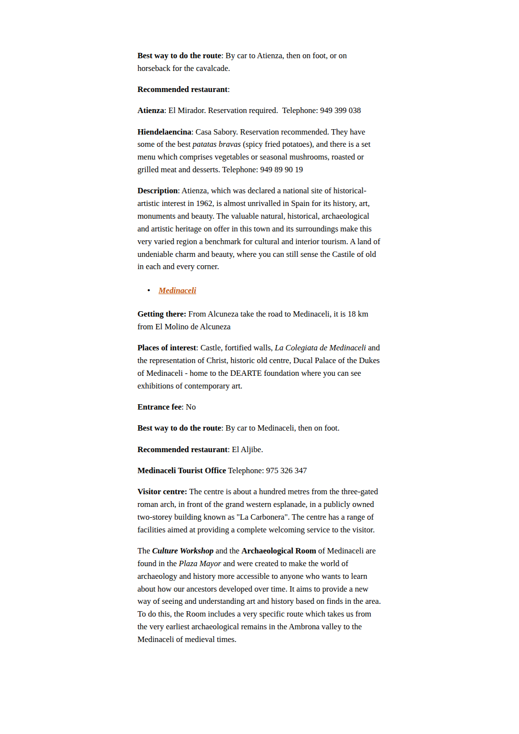Best way to do the route: By car to Atienza, then on foot, or on horseback for the cavalcade.
Recommended restaurant:
Atienza: El Mirador. Reservation required. Telephone: 949 399 038
Hiendelaencina: Casa Sabory. Reservation recommended. They have some of the best patatas bravas (spicy fried potatoes), and there is a set menu which comprises vegetables or seasonal mushrooms, roasted or grilled meat and desserts. Telephone: 949 89 90 19
Description: Atienza, which was declared a national site of historical-artistic interest in 1962, is almost unrivalled in Spain for its history, art, monuments and beauty. The valuable natural, historical, archaeological and artistic heritage on offer in this town and its surroundings make this very varied region a benchmark for cultural and interior tourism. A land of undeniable charm and beauty, where you can still sense the Castile of old in each and every corner.
Medinaceli
Getting there: From Alcuneza take the road to Medinaceli, it is 18 km from El Molino de Alcuneza
Places of interest: Castle, fortified walls, La Colegiata de Medinaceli and the representation of Christ, historic old centre, Ducal Palace of the Dukes of Medinaceli - home to the DEARTE foundation where you can see exhibitions of contemporary art.
Entrance fee: No
Best way to do the route: By car to Medinaceli, then on foot.
Recommended restaurant: El Aljibe.
Medinaceli Tourist Office Telephone: 975 326 347
Visitor centre: The centre is about a hundred metres from the three-gated roman arch, in front of the grand western esplanade, in a publicly owned two-storey building known as "La Carbonera". The centre has a range of facilities aimed at providing a complete welcoming service to the visitor.
The Culture Workshop and the Archaeological Room of Medinaceli are found in the Plaza Mayor and were created to make the world of archaeology and history more accessible to anyone who wants to learn about how our ancestors developed over time. It aims to provide a new way of seeing and understanding art and history based on finds in the area. To do this, the Room includes a very specific route which takes us from the very earliest archaeological remains in the Ambrona valley to the Medinaceli of medieval times.